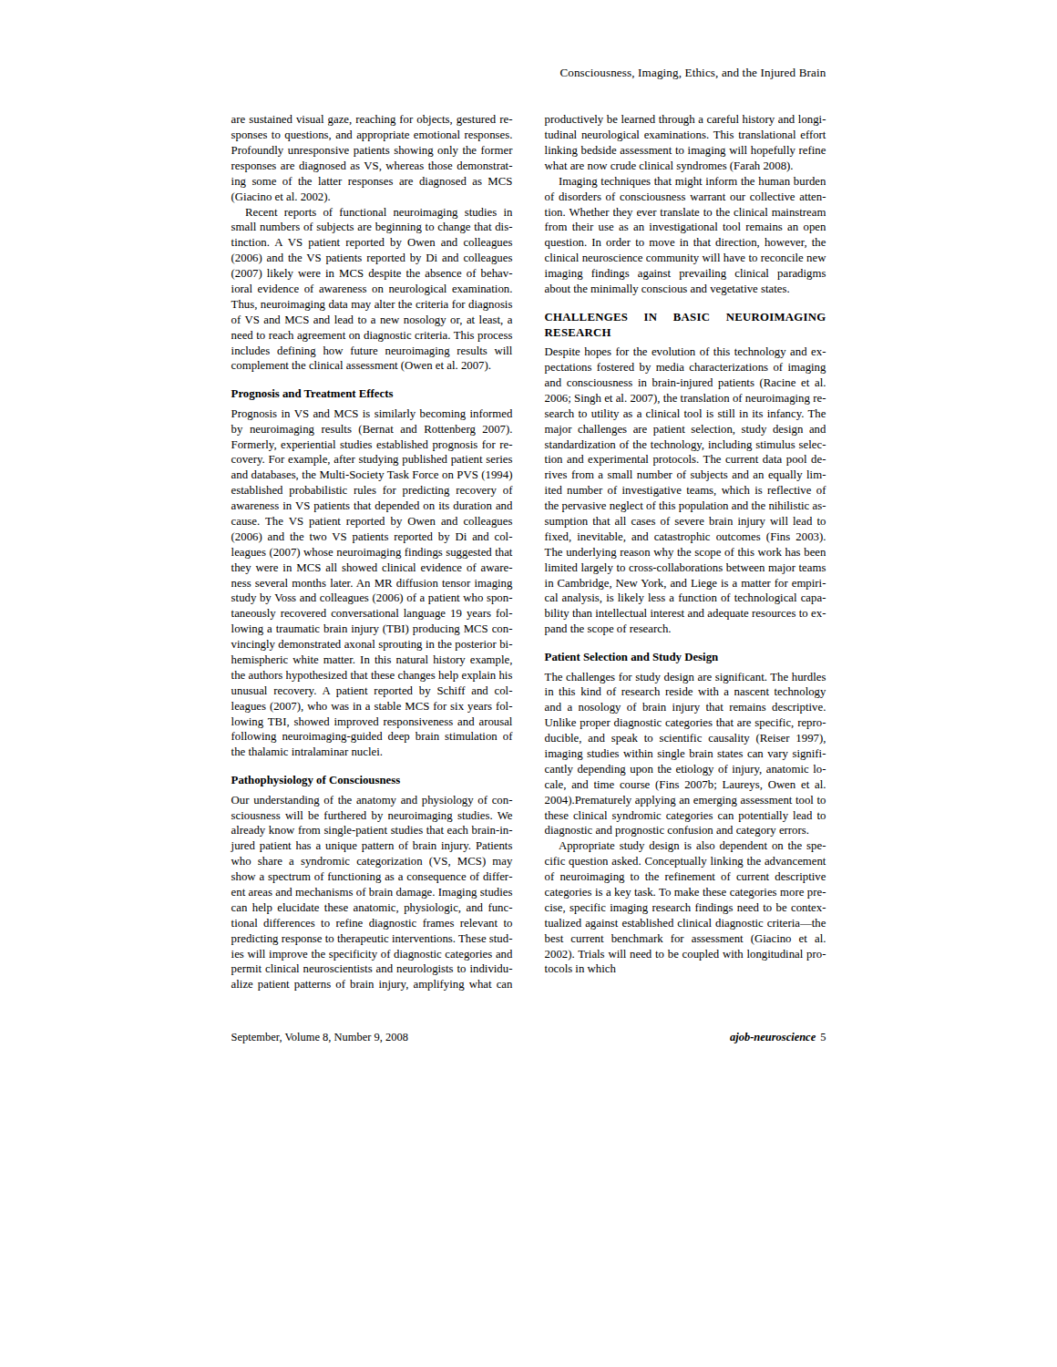Consciousness, Imaging, Ethics, and the Injured Brain
are sustained visual gaze, reaching for objects, gestured responses to questions, and appropriate emotional responses. Profoundly unresponsive patients showing only the former responses are diagnosed as VS, whereas those demonstrating some of the latter responses are diagnosed as MCS (Giacino et al. 2002).
Recent reports of functional neuroimaging studies in small numbers of subjects are beginning to change that distinction. A VS patient reported by Owen and colleagues (2006) and the VS patients reported by Di and colleagues (2007) likely were in MCS despite the absence of behavioral evidence of awareness on neurological examination. Thus, neuroimaging data may alter the criteria for diagnosis of VS and MCS and lead to a new nosology or, at least, a need to reach agreement on diagnostic criteria. This process includes defining how future neuroimaging results will complement the clinical assessment (Owen et al. 2007).
Prognosis and Treatment Effects
Prognosis in VS and MCS is similarly becoming informed by neuroimaging results (Bernat and Rottenberg 2007). Formerly, experiential studies established prognosis for recovery. For example, after studying published patient series and databases, the Multi-Society Task Force on PVS (1994) established probabilistic rules for predicting recovery of awareness in VS patients that depended on its duration and cause. The VS patient reported by Owen and colleagues (2006) and the two VS patients reported by Di and colleagues (2007) whose neuroimaging findings suggested that they were in MCS all showed clinical evidence of awareness several months later. An MR diffusion tensor imaging study by Voss and colleagues (2006) of a patient who spontaneously recovered conversational language 19 years following a traumatic brain injury (TBI) producing MCS convincingly demonstrated axonal sprouting in the posterior bihemispheric white matter. In this natural history example, the authors hypothesized that these changes help explain his unusual recovery. A patient reported by Schiff and colleagues (2007), who was in a stable MCS for six years following TBI, showed improved responsiveness and arousal following neuroimaging-guided deep brain stimulation of the thalamic intralaminar nuclei.
Pathophysiology of Consciousness
Our understanding of the anatomy and physiology of consciousness will be furthered by neuroimaging studies. We already know from single-patient studies that each brain-injured patient has a unique pattern of brain injury. Patients who share a syndromic categorization (VS, MCS) may show a spectrum of functioning as a consequence of different areas and mechanisms of brain damage. Imaging studies can help elucidate these anatomic, physiologic, and functional differences to refine diagnostic frames relevant to predicting response to therapeutic interventions. These studies will improve the specificity of diagnostic categories and permit clinical neuroscientists and neurologists to individualize patient patterns of brain injury, amplifying what can productively be learned through a careful history and longitudinal neurological examinations. This translational effort linking bedside assessment to imaging will hopefully refine what are now crude clinical syndromes (Farah 2008).
Imaging techniques that might inform the human burden of disorders of consciousness warrant our collective attention. Whether they ever translate to the clinical mainstream from their use as an investigational tool remains an open question. In order to move in that direction, however, the clinical neuroscience community will have to reconcile new imaging findings against prevailing clinical paradigms about the minimally conscious and vegetative states.
Challenges in Basic Neuroimaging Research
Despite hopes for the evolution of this technology and expectations fostered by media characterizations of imaging and consciousness in brain-injured patients (Racine et al. 2006; Singh et al. 2007), the translation of neuroimaging research to utility as a clinical tool is still in its infancy. The major challenges are patient selection, study design and standardization of the technology, including stimulus selection and experimental protocols. The current data pool derives from a small number of subjects and an equally limited number of investigative teams, which is reflective of the pervasive neglect of this population and the nihilistic assumption that all cases of severe brain injury will lead to fixed, inevitable, and catastrophic outcomes (Fins 2003). The underlying reason why the scope of this work has been limited largely to cross-collaborations between major teams in Cambridge, New York, and Liege is a matter for empirical analysis, is likely less a function of technological capability than intellectual interest and adequate resources to expand the scope of research.
Patient Selection and Study Design
The challenges for study design are significant. The hurdles in this kind of research reside with a nascent technology and a nosology of brain injury that remains descriptive. Unlike proper diagnostic categories that are specific, reproducible, and speak to scientific causality (Reiser 1997), imaging studies within single brain states can vary significantly depending upon the etiology of injury, anatomic locale, and time course (Fins 2007b; Laureys, Owen et al. 2004).Prematurely applying an emerging assessment tool to these clinical syndromic categories can potentially lead to diagnostic and prognostic confusion and category errors.
Appropriate study design is also dependent on the specific question asked. Conceptually linking the advancement of neuroimaging to the refinement of current descriptive categories is a key task. To make these categories more precise, specific imaging research findings need to be contextualized against established clinical diagnostic criteria—the best current benchmark for assessment (Giacino et al. 2002). Trials will need to be coupled with longitudinal protocols in which
September, Volume 8, Number 9, 2008
ajob-neuroscience5